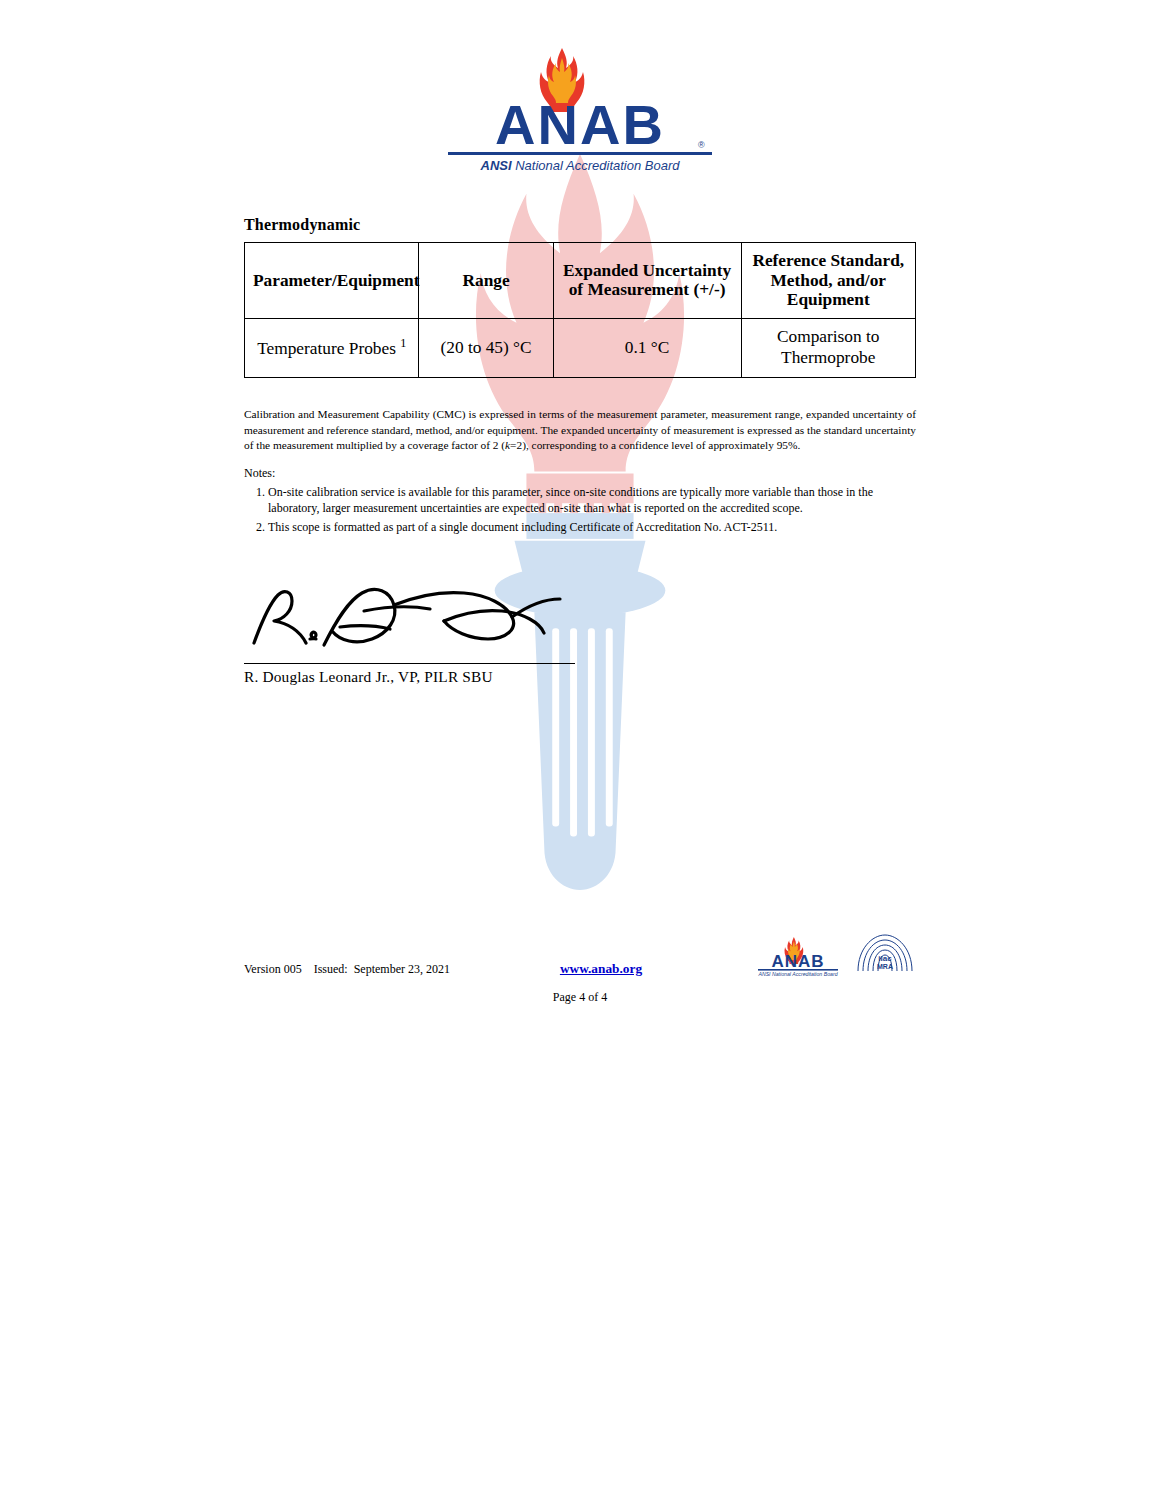ANAB ® ANSI National Accreditation Board
Thermodynamic
| Parameter/Equipment | Range | Expanded Uncertainty of Measurement (+/-) | Reference Standard, Method, and/or Equipment |
| --- | --- | --- | --- |
| Temperature Probes 1 | (20 to 45) °C | 0.1 °C | Comparison to Thermoprobe |
Calibration and Measurement Capability (CMC) is expressed in terms of the measurement parameter, measurement range, expanded uncertainty of measurement and reference standard, method, and/or equipment. The expanded uncertainty of measurement is expressed as the standard uncertainty of the measurement multiplied by a coverage factor of 2 (k=2), corresponding to a confidence level of approximately 95%.
Notes:
On-site calibration service is available for this parameter, since on-site conditions are typically more variable than those in the laboratory, larger measurement uncertainties are expected on-site than what is reported on the accredited scope.
This scope is formatted as part of a single document including Certificate of Accreditation No. ACT-2511.
R. Douglas Leonard Jr., VP, PILR SBU
Version 005 Issued: September 23, 2021
www.anab.org
ANAB ANSI National Accreditation Board ilac MRA
Page 4 of 4